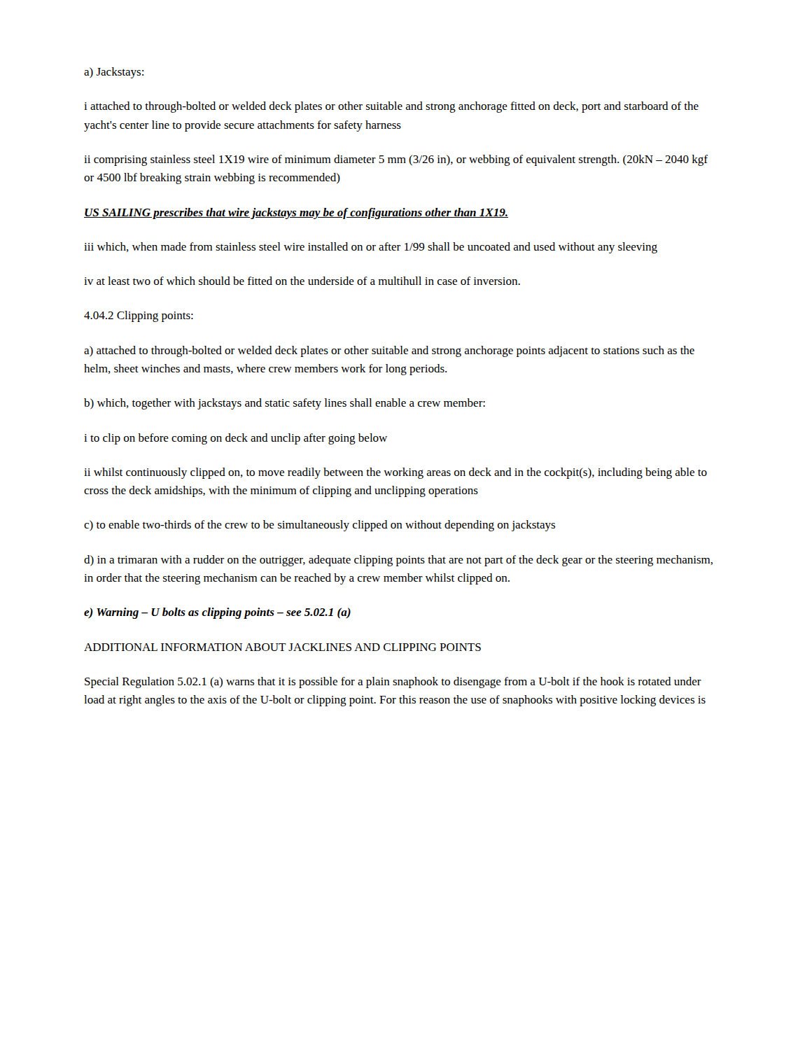a) Jackstays:
i attached to through-bolted or welded deck plates or other suitable and strong anchorage fitted on deck, port and starboard of the yacht's center line to provide secure attachments for safety harness
ii comprising stainless steel 1X19 wire of minimum diameter 5 mm (3/26 in), or webbing of equivalent strength. (20kN – 2040 kgf or 4500 lbf breaking strain webbing is recommended)
US SAILING prescribes that wire jackstays may be of configurations other than 1X19.
iii which, when made from stainless steel wire installed on or after 1/99 shall be uncoated and used without any sleeving
iv at least two of which should be fitted on the underside of a multihull in case of inversion.
4.04.2 Clipping points:
a) attached to through-bolted or welded deck plates or other suitable and strong anchorage points adjacent to stations such as the helm, sheet winches and masts, where crew members work for long periods.
b) which, together with jackstays and static safety lines shall enable a crew member:
i to clip on before coming on deck and unclip after going below
ii whilst continuously clipped on, to move readily between the working areas on deck and in the cockpit(s), including being able to cross the deck amidships, with the minimum of clipping and unclipping operations
c) to enable two-thirds of the crew to be simultaneously clipped on without depending on jackstays
d) in a trimaran with a rudder on the outrigger, adequate clipping points that are not part of the deck gear or the steering mechanism, in order that the steering mechanism can be reached by a crew member whilst clipped on.
e) Warning – U bolts as clipping points – see 5.02.1 (a)
ADDITIONAL INFORMATION ABOUT JACKLINES AND CLIPPING POINTS
Special Regulation 5.02.1 (a) warns that it is possible for a plain snaphook to disengage from a U-bolt if the hook is rotated under load at right angles to the axis of the U-bolt or clipping point. For this reason the use of snaphooks with positive locking devices is